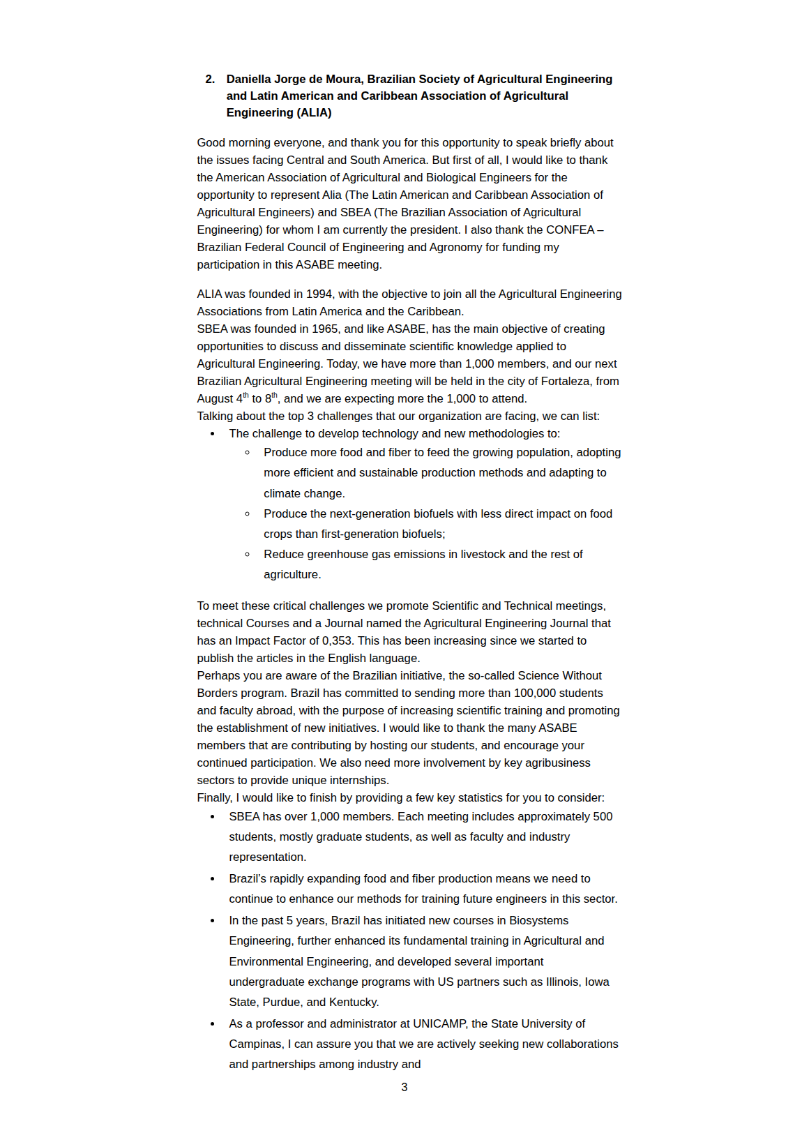Daniella Jorge de Moura, Brazilian Society of Agricultural Engineering and Latin American and Caribbean Association of Agricultural Engineering (ALIA)
Good morning everyone, and thank you for this opportunity to speak briefly about the issues facing Central and South America. But first of all, I would like to thank the American Association of Agricultural and Biological Engineers for the opportunity to represent Alia (The Latin American and Caribbean Association of Agricultural Engineers) and SBEA (The Brazilian Association of Agricultural Engineering) for whom I am currently the president. I also thank the CONFEA – Brazilian Federal Council of Engineering and Agronomy for funding my participation in this ASABE meeting.
ALIA was founded in 1994, with the objective to join all the Agricultural Engineering Associations from Latin America and the Caribbean.
SBEA was founded in 1965, and like ASABE, has the main objective of creating opportunities to discuss and disseminate scientific knowledge applied to Agricultural Engineering. Today, we have more than 1,000 members, and our next Brazilian Agricultural Engineering meeting will be held in the city of Fortaleza, from August 4th to 8th, and we are expecting more the 1,000 to attend.
Talking about the top 3 challenges that our organization are facing, we can list:
The challenge to develop technology and new methodologies to:
Produce more food and fiber to feed the growing population, adopting more efficient and sustainable production methods and adapting to climate change.
Produce the next-generation biofuels with less direct impact on food crops than first-generation biofuels;
Reduce greenhouse gas emissions in livestock and the rest of agriculture.
To meet these critical challenges we promote Scientific and Technical meetings, technical Courses and a Journal named the Agricultural Engineering Journal that has an Impact Factor of 0,353. This has been increasing since we started to publish the articles in the English language.
Perhaps you are aware of the Brazilian initiative, the so-called Science Without Borders program. Brazil has committed to sending more than 100,000 students and faculty abroad, with the purpose of increasing scientific training and promoting the establishment of new initiatives. I would like to thank the many ASABE members that are contributing by hosting our students, and encourage your continued participation. We also need more involvement by key agribusiness sectors to provide unique internships.
Finally, I would like to finish by providing a few key statistics for you to consider:
SBEA has over 1,000 members. Each meeting includes approximately 500 students, mostly graduate students, as well as faculty and industry representation.
Brazil’s rapidly expanding food and fiber production means we need to continue to enhance our methods for training future engineers in this sector.
In the past 5 years, Brazil has initiated new courses in Biosystems Engineering, further enhanced its fundamental training in Agricultural and Environmental Engineering, and developed several important undergraduate exchange programs with US partners such as Illinois, Iowa State, Purdue, and Kentucky.
As a professor and administrator at UNICAMP, the State University of Campinas, I can assure you that we are actively seeking new collaborations and partnerships among industry and
3